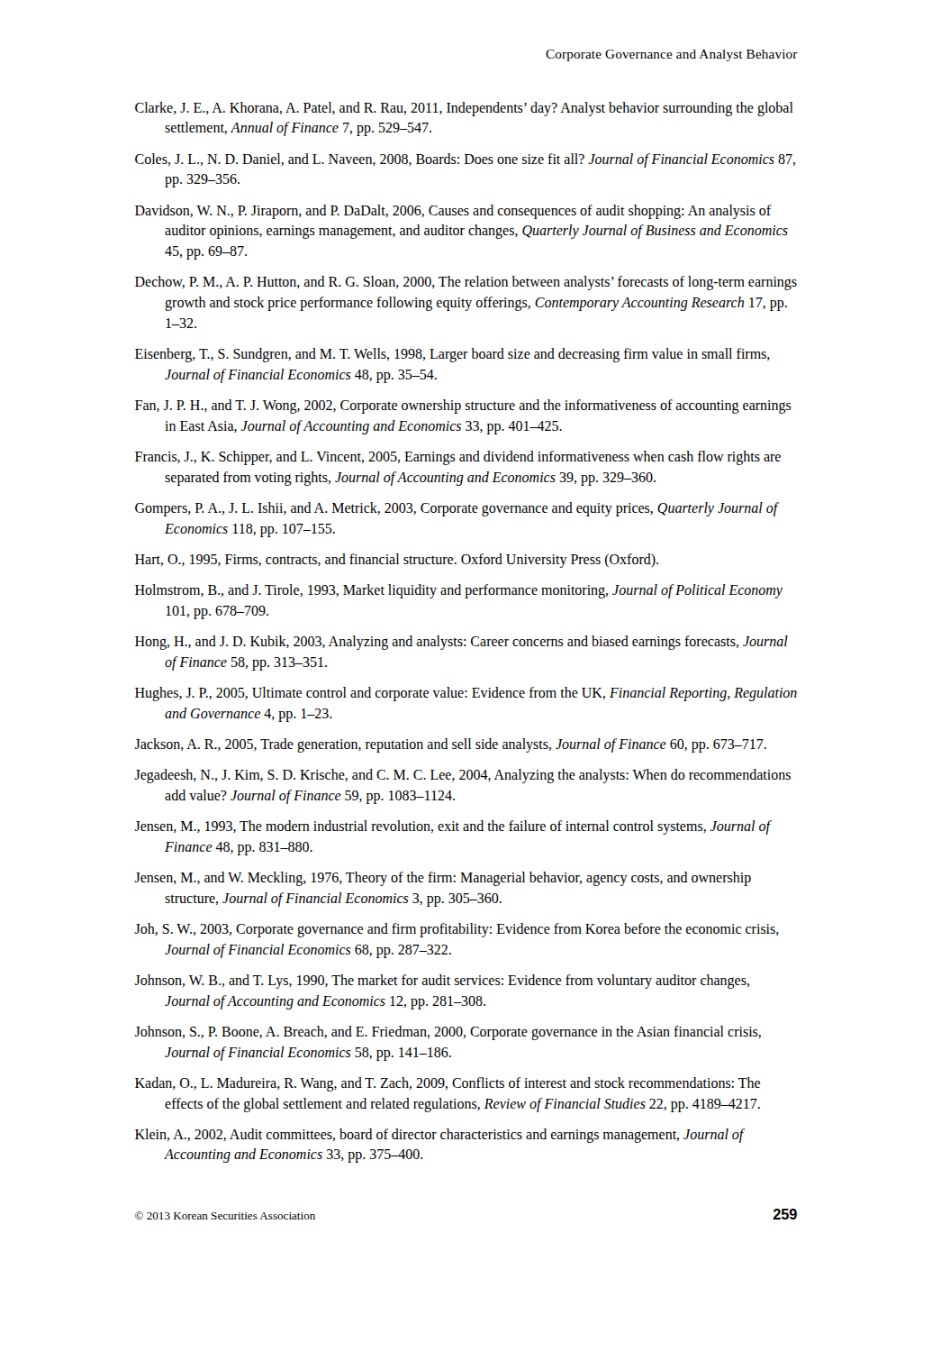Corporate Governance and Analyst Behavior
Clarke, J. E., A. Khorana, A. Patel, and R. Rau, 2011, Independents’ day? Analyst behavior surrounding the global settlement, Annual of Finance 7, pp. 529–547.
Coles, J. L., N. D. Daniel, and L. Naveen, 2008, Boards: Does one size fit all? Journal of Financial Economics 87, pp. 329–356.
Davidson, W. N., P. Jiraporn, and P. DaDalt, 2006, Causes and consequences of audit shopping: An analysis of auditor opinions, earnings management, and auditor changes, Quarterly Journal of Business and Economics 45, pp. 69–87.
Dechow, P. M., A. P. Hutton, and R. G. Sloan, 2000, The relation between analysts’ forecasts of long-term earnings growth and stock price performance following equity offerings, Contemporary Accounting Research 17, pp. 1–32.
Eisenberg, T., S. Sundgren, and M. T. Wells, 1998, Larger board size and decreasing firm value in small firms, Journal of Financial Economics 48, pp. 35–54.
Fan, J. P. H., and T. J. Wong, 2002, Corporate ownership structure and the informativeness of accounting earnings in East Asia, Journal of Accounting and Economics 33, pp. 401–425.
Francis, J., K. Schipper, and L. Vincent, 2005, Earnings and dividend informativeness when cash flow rights are separated from voting rights, Journal of Accounting and Economics 39, pp. 329–360.
Gompers, P. A., J. L. Ishii, and A. Metrick, 2003, Corporate governance and equity prices, Quarterly Journal of Economics 118, pp. 107–155.
Hart, O., 1995, Firms, contracts, and financial structure. Oxford University Press (Oxford).
Holmstrom, B., and J. Tirole, 1993, Market liquidity and performance monitoring, Journal of Political Economy 101, pp. 678–709.
Hong, H., and J. D. Kubik, 2003, Analyzing and analysts: Career concerns and biased earnings forecasts, Journal of Finance 58, pp. 313–351.
Hughes, J. P., 2005, Ultimate control and corporate value: Evidence from the UK, Financial Reporting, Regulation and Governance 4, pp. 1–23.
Jackson, A. R., 2005, Trade generation, reputation and sell side analysts, Journal of Finance 60, pp. 673–717.
Jegadeesh, N., J. Kim, S. D. Krische, and C. M. C. Lee, 2004, Analyzing the analysts: When do recommendations add value? Journal of Finance 59, pp. 1083–1124.
Jensen, M., 1993, The modern industrial revolution, exit and the failure of internal control systems, Journal of Finance 48, pp. 831–880.
Jensen, M., and W. Meckling, 1976, Theory of the firm: Managerial behavior, agency costs, and ownership structure, Journal of Financial Economics 3, pp. 305–360.
Joh, S. W., 2003, Corporate governance and firm profitability: Evidence from Korea before the economic crisis, Journal of Financial Economics 68, pp. 287–322.
Johnson, W. B., and T. Lys, 1990, The market for audit services: Evidence from voluntary auditor changes, Journal of Accounting and Economics 12, pp. 281–308.
Johnson, S., P. Boone, A. Breach, and E. Friedman, 2000, Corporate governance in the Asian financial crisis, Journal of Financial Economics 58, pp. 141–186.
Kadan, O., L. Madureira, R. Wang, and T. Zach, 2009, Conflicts of interest and stock recommendations: The effects of the global settlement and related regulations, Review of Financial Studies 22, pp. 4189–4217.
Klein, A., 2002, Audit committees, board of director characteristics and earnings management, Journal of Accounting and Economics 33, pp. 375–400.
© 2013 Korean Securities Association 259